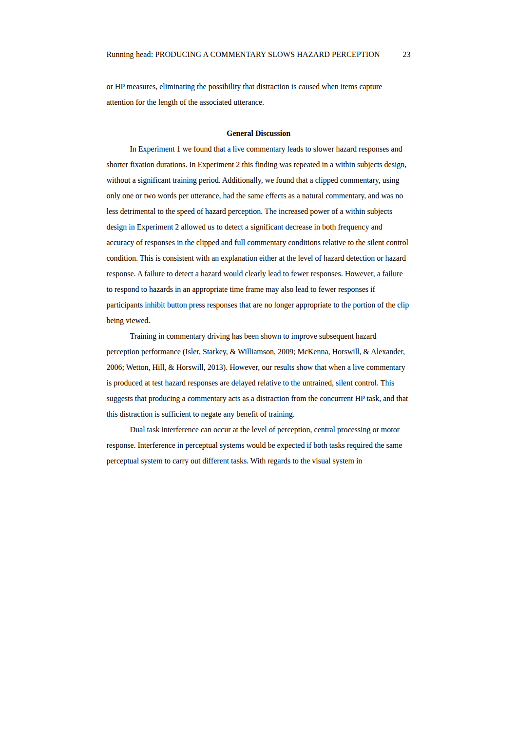Running head: PRODUCING A COMMENTARY SLOWS HAZARD PERCEPTION 23
or HP measures, eliminating the possibility that distraction is caused when items capture attention for the length of the associated utterance.
General Discussion
In Experiment 1 we found that a live commentary leads to slower hazard responses and shorter fixation durations. In Experiment 2 this finding was repeated in a within subjects design, without a significant training period. Additionally, we found that a clipped commentary, using only one or two words per utterance, had the same effects as a natural commentary, and was no less detrimental to the speed of hazard perception. The increased power of a within subjects design in Experiment 2 allowed us to detect a significant decrease in both frequency and accuracy of responses in the clipped and full commentary conditions relative to the silent control condition. This is consistent with an explanation either at the level of hazard detection or hazard response. A failure to detect a hazard would clearly lead to fewer responses. However, a failure to respond to hazards in an appropriate time frame may also lead to fewer responses if participants inhibit button press responses that are no longer appropriate to the portion of the clip being viewed.
Training in commentary driving has been shown to improve subsequent hazard perception performance (Isler, Starkey, & Williamson, 2009; McKenna, Horswill, & Alexander, 2006; Wetton, Hill, & Horswill, 2013). However, our results show that when a live commentary is produced at test hazard responses are delayed relative to the untrained, silent control. This suggests that producing a commentary acts as a distraction from the concurrent HP task, and that this distraction is sufficient to negate any benefit of training.
Dual task interference can occur at the level of perception, central processing or motor response. Interference in perceptual systems would be expected if both tasks required the same perceptual system to carry out different tasks. With regards to the visual system in